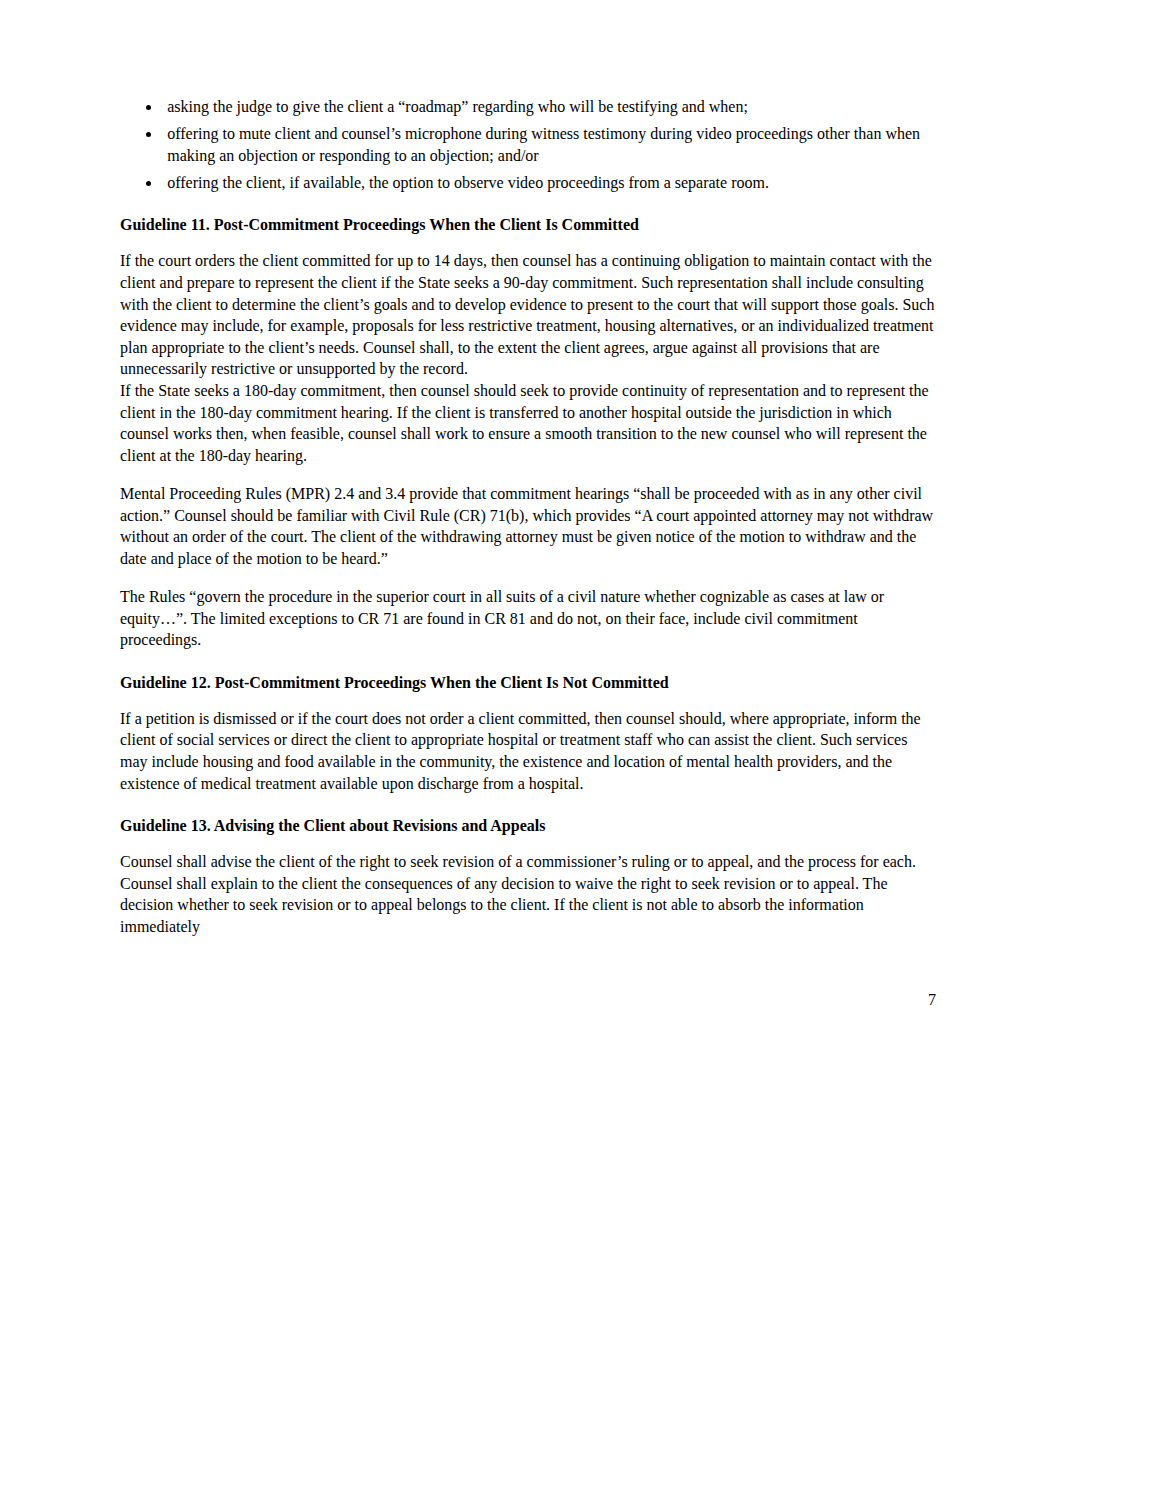asking the judge to give the client a “roadmap” regarding who will be testifying and when;
offering to mute client and counsel’s microphone during witness testimony during video proceedings other than when making an objection or responding to an objection; and/or
offering the client, if available, the option to observe video proceedings from a separate room.
Guideline 11. Post-Commitment Proceedings When the Client Is Committed
If the court orders the client committed for up to 14 days, then counsel has a continuing obligation to maintain contact with the client and prepare to represent the client if the State seeks a 90-day commitment. Such representation shall include consulting with the client to determine the client’s goals and to develop evidence to present to the court that will support those goals. Such evidence may include, for example, proposals for less restrictive treatment, housing alternatives, or an individualized treatment plan appropriate to the client’s needs. Counsel shall, to the extent the client agrees, argue against all provisions that are unnecessarily restrictive or unsupported by the record.
If the State seeks a 180-day commitment, then counsel should seek to provide continuity of representation and to represent the client in the 180-day commitment hearing. If the client is transferred to another hospital outside the jurisdiction in which counsel works then, when feasible, counsel shall work to ensure a smooth transition to the new counsel who will represent the client at the 180-day hearing.
Mental Proceeding Rules (MPR) 2.4 and 3.4 provide that commitment hearings “shall be proceeded with as in any other civil action.” Counsel should be familiar with Civil Rule (CR) 71(b), which provides “A court appointed attorney may not withdraw without an order of the court. The client of the withdrawing attorney must be given notice of the motion to withdraw and the date and place of the motion to be heard.”
The Rules “govern the procedure in the superior court in all suits of a civil nature whether cognizable as cases at law or equity…”. The limited exceptions to CR 71 are found in CR 81 and do not, on their face, include civil commitment proceedings.
Guideline 12. Post-Commitment Proceedings When the Client Is Not Committed
If a petition is dismissed or if the court does not order a client committed, then counsel should, where appropriate, inform the client of social services or direct the client to appropriate hospital or treatment staff who can assist the client. Such services may include housing and food available in the community, the existence and location of mental health providers, and the existence of medical treatment available upon discharge from a hospital.
Guideline 13. Advising the Client about Revisions and Appeals
Counsel shall advise the client of the right to seek revision of a commissioner’s ruling or to appeal, and the process for each. Counsel shall explain to the client the consequences of any decision to waive the right to seek revision or to appeal. The decision whether to seek revision or to appeal belongs to the client. If the client is not able to absorb the information immediately
7